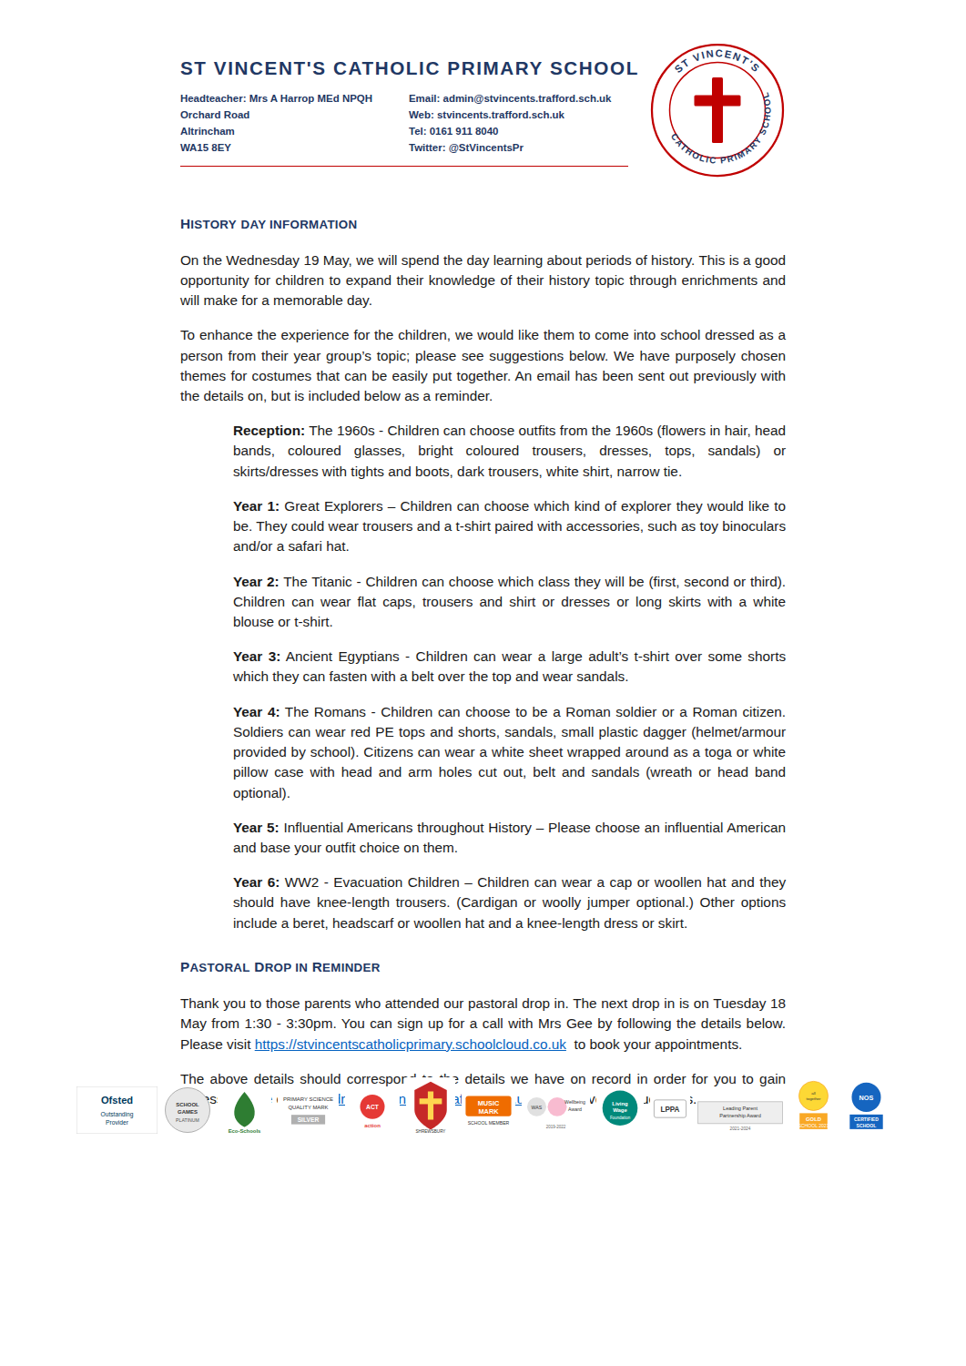St Vincent's Catholic Primary School
Headteacher: Mrs A Harrop MEd NPQH
Orchard Road
Altrincham
WA15 8EY
Email: admin@stvincents.trafford.sch.uk
Web: stvincents.trafford.sch.uk
Tel: 0161 911 8040
Twitter: @StVincentsPr
HISTORY DAY INFORMATION
On the Wednesday 19 May, we will spend the day learning about periods of history. This is a good opportunity for children to expand their knowledge of their history topic through enrichments and will make for a memorable day.
To enhance the experience for the children, we would like them to come into school dressed as a person from their year group’s topic; please see suggestions below. We have purposely chosen themes for costumes that can be easily put together. An email has been sent out previously with the details on, but is included below as a reminder.
Reception: The 1960s - Children can choose outfits from the 1960s (flowers in hair, head bands, coloured glasses, bright coloured trousers, dresses, tops, sandals) or skirts/dresses with tights and boots, dark trousers, white shirt, narrow tie.
Year 1: Great Explorers – Children can choose which kind of explorer they would like to be. They could wear trousers and a t-shirt paired with accessories, such as toy binoculars and/or a safari hat.
Year 2: The Titanic - Children can choose which class they will be (first, second or third). Children can wear flat caps, trousers and shirt or dresses or long skirts with a white blouse or t-shirt.
Year 3: Ancient Egyptians - Children can wear a large adult’s t-shirt over some shorts which they can fasten with a belt over the top and wear sandals.
Year 4: The Romans - Children can choose to be a Roman soldier or a Roman citizen. Soldiers can wear red PE tops and shorts, sandals, small plastic dagger (helmet/armour provided by school). Citizens can wear a white sheet wrapped around as a toga or white pillow case with head and arm holes cut out, belt and sandals (wreath or head band optional).
Year 5: Influential Americans throughout History – Please choose an influential American and base your outfit choice on them.
Year 6: WW2 - Evacuation Children – Children can wear a cap or woollen hat and they should have knee-length trousers. (Cardigan or woolly jumper optional.) Other options include a beret, headscarf or woollen hat and a knee-length dress or skirt.
PASTORAL DROP IN REMINDER
Thank you to those parents who attended our pastoral drop in. The next drop in is on Tuesday 18 May from 1:30 - 3:30pm. You can sign up for a call with Mrs Gee by following the details below. Please visit https://stvincentscatholicprimary.schoolcloud.co.uk to book your appointments.
The above details should correspond to the details we have on record in order for you to gain access, please contact admin@stvincents.trafford.sch.uk if you have any questions.